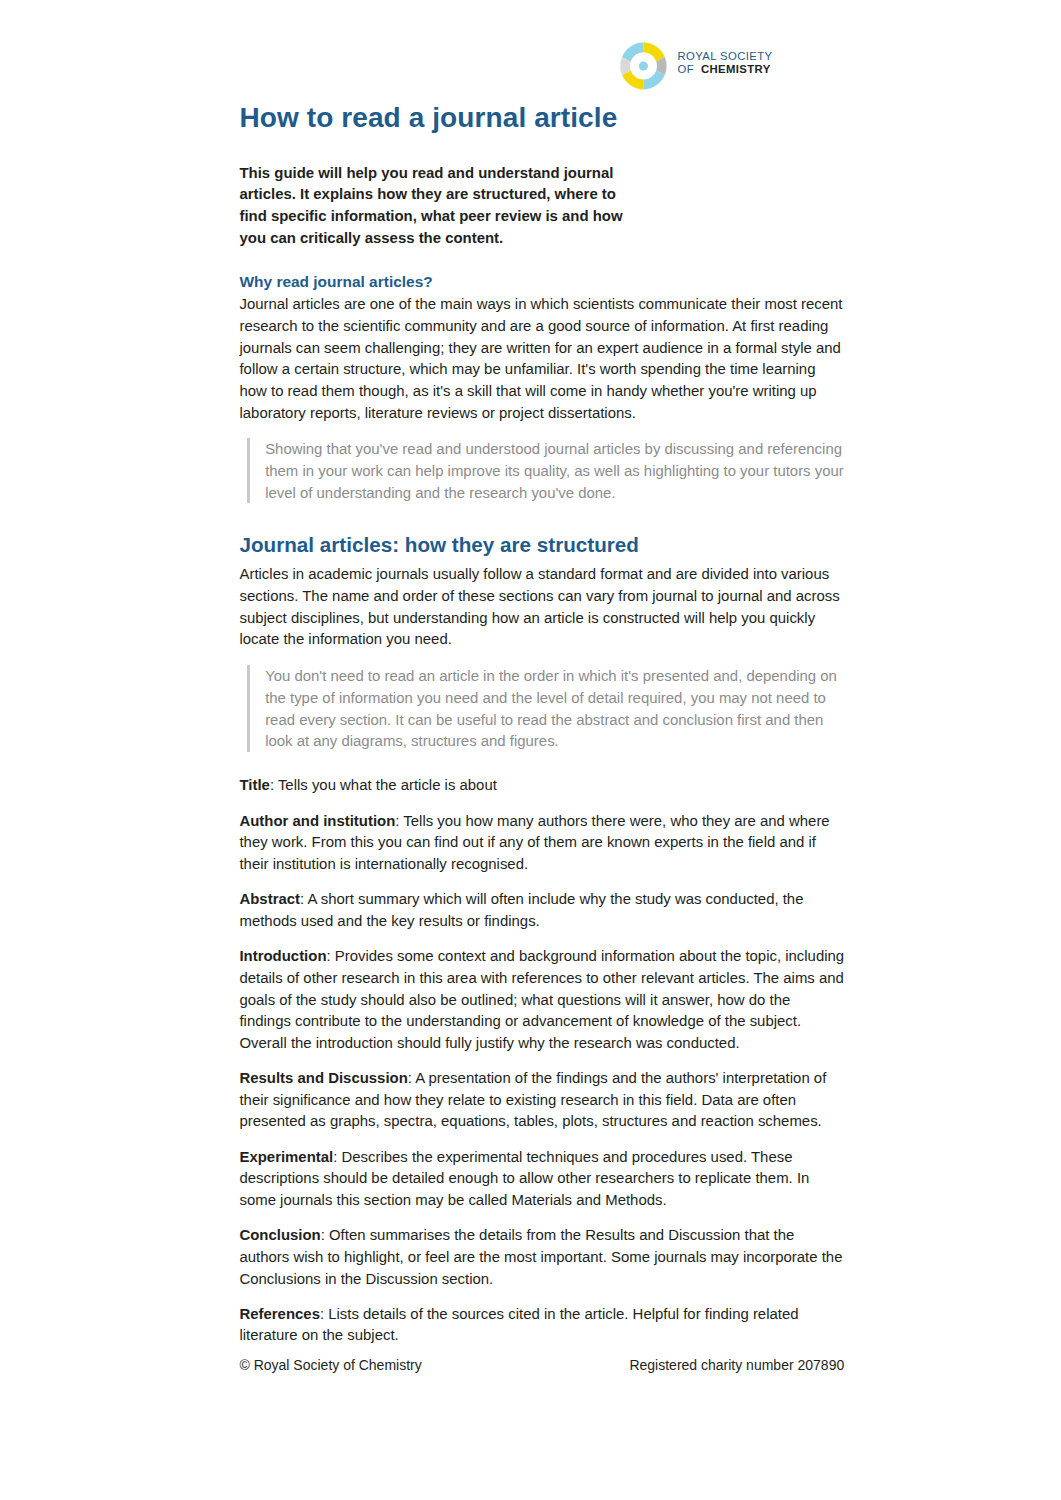ROYAL SOCIETY OF CHEMISTRY
How to read a journal article
This guide will help you read and understand journal articles. It explains how they are structured, where to find specific information, what peer review is and how you can critically assess the content.
Why read journal articles?
Journal articles are one of the main ways in which scientists communicate their most recent research to the scientific community and are a good source of information. At first reading journals can seem challenging; they are written for an expert audience in a formal style and follow a certain structure, which may be unfamiliar. It's worth spending the time learning how to read them though, as it's a skill that will come in handy whether you're writing up laboratory reports, literature reviews or project dissertations.
Showing that you've read and understood journal articles by discussing and referencing them in your work can help improve its quality, as well as highlighting to your tutors your level of understanding and the research you've done.
Journal articles: how they are structured
Articles in academic journals usually follow a standard format and are divided into various sections. The name and order of these sections can vary from journal to journal and across subject disciplines, but understanding how an article is constructed will help you quickly locate the information you need.
You don't need to read an article in the order in which it's presented and, depending on the type of information you need and the level of detail required, you may not need to read every section. It can be useful to read the abstract and conclusion first and then look at any diagrams, structures and figures.
Title: Tells you what the article is about
Author and institution: Tells you how many authors there were, who they are and where they work. From this you can find out if any of them are known experts in the field and if their institution is internationally recognised.
Abstract: A short summary which will often include why the study was conducted, the methods used and the key results or findings.
Introduction: Provides some context and background information about the topic, including details of other research in this area with references to other relevant articles. The aims and goals of the study should also be outlined; what questions will it answer, how do the findings contribute to the understanding or advancement of knowledge of the subject. Overall the introduction should fully justify why the research was conducted.
Results and Discussion: A presentation of the findings and the authors' interpretation of their significance and how they relate to existing research in this field. Data are often presented as graphs, spectra, equations, tables, plots, structures and reaction schemes.
Experimental: Describes the experimental techniques and procedures used. These descriptions should be detailed enough to allow other researchers to replicate them. In some journals this section may be called Materials and Methods.
Conclusion: Often summarises the details from the Results and Discussion that the authors wish to highlight, or feel are the most important. Some journals may incorporate the Conclusions in the Discussion section.
References: Lists details of the sources cited in the article. Helpful for finding related literature on the subject.
© Royal Society of Chemistry
Registered charity number 207890